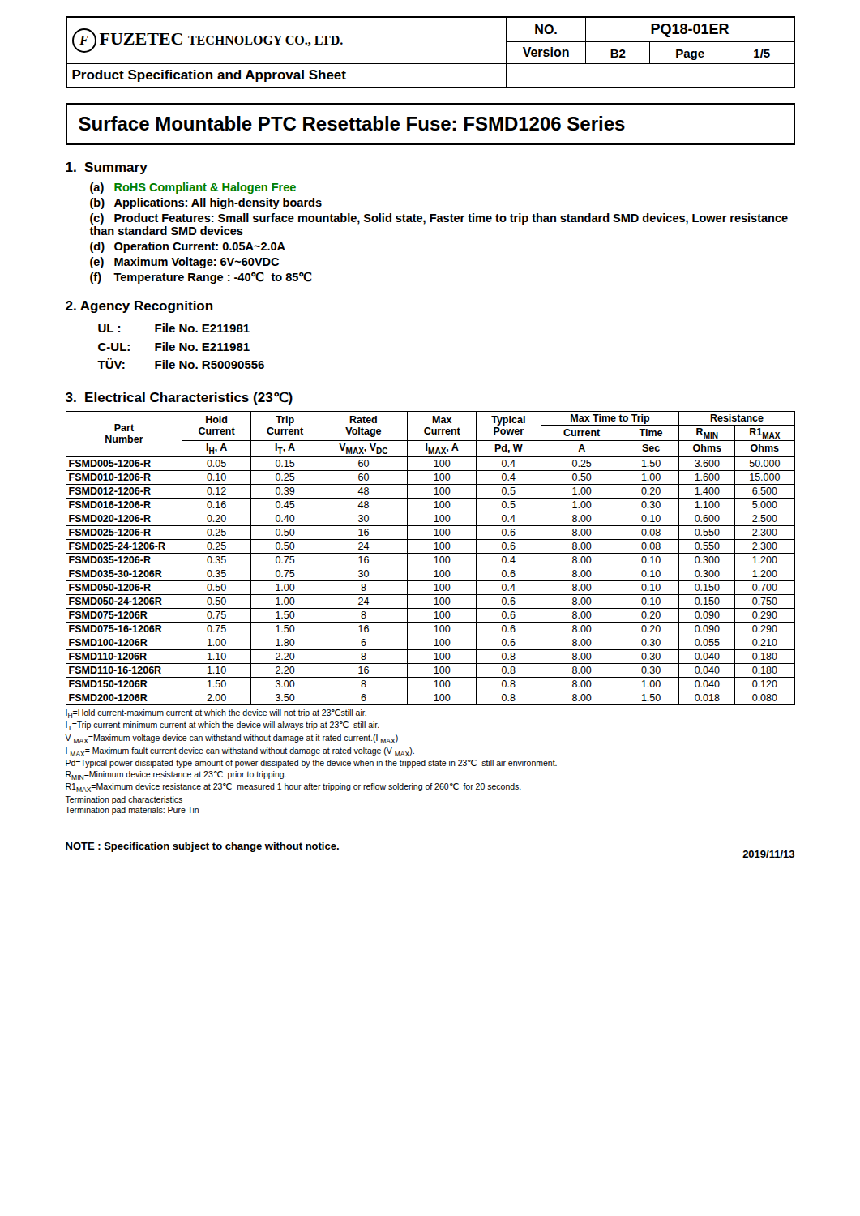| F FUZETEC TECHNOLOGY CO., LTD. | NO. | PQ18-01ER |
| Version | B2 | Page | 1/5 |
| Product Specification and Approval Sheet | |
Surface Mountable PTC Resettable Fuse: FSMD1206 Series
1. Summary
(a) RoHS Compliant & Halogen Free
(b) Applications: All high-density boards
(c) Product Features: Small surface mountable, Solid state, Faster time to trip than standard SMD devices, Lower resistance than standard SMD devices
(d) Operation Current: 0.05A~2.0A
(e) Maximum Voltage: 6V~60VDC
(f) Temperature Range : -40℃ to 85℃
2. Agency Recognition
UL : File No. E211981
C-UL: File No. E211981
TÜV: File No. R50090556
3. Electrical Characteristics (23℃)
| Part Number | Hold Current | Trip Current | Rated Voltage | Max Current | Typical Power | Max Time to Trip | Resistance |
| --- | --- | --- | --- | --- | --- | --- | --- |
| Current | Time | R MIN | R1 MAX |
| I H , A | I T , A | V MAX , V DC | I MAX , A | Pd, W | A | Sec | Ohms | Ohms |
| FSMD005-1206-R | 0.05 | 0.15 | 60 | 100 | 0.4 | 0.25 | 1.50 | 3.600 | 50.000 |
| FSMD010-1206-R | 0.10 | 0.25 | 60 | 100 | 0.4 | 0.50 | 1.00 | 1.600 | 15.000 |
| FSMD012-1206-R | 0.12 | 0.39 | 48 | 100 | 0.5 | 1.00 | 0.20 | 1.400 | 6.500 |
| FSMD016-1206-R | 0.16 | 0.45 | 48 | 100 | 0.5 | 1.00 | 0.30 | 1.100 | 5.000 |
| FSMD020-1206-R | 0.20 | 0.40 | 30 | 100 | 0.4 | 8.00 | 0.10 | 0.600 | 2.500 |
| FSMD025-1206-R | 0.25 | 0.50 | 16 | 100 | 0.6 | 8.00 | 0.08 | 0.550 | 2.300 |
| FSMD025-24-1206-R | 0.25 | 0.50 | 24 | 100 | 0.6 | 8.00 | 0.08 | 0.550 | 2.300 |
| FSMD035-1206-R | 0.35 | 0.75 | 16 | 100 | 0.4 | 8.00 | 0.10 | 0.300 | 1.200 |
| FSMD035-30-1206R | 0.35 | 0.75 | 30 | 100 | 0.6 | 8.00 | 0.10 | 0.300 | 1.200 |
| FSMD050-1206-R | 0.50 | 1.00 | 8 | 100 | 0.4 | 8.00 | 0.10 | 0.150 | 0.700 |
| FSMD050-24-1206R | 0.50 | 1.00 | 24 | 100 | 0.6 | 8.00 | 0.10 | 0.150 | 0.750 |
| FSMD075-1206R | 0.75 | 1.50 | 8 | 100 | 0.6 | 8.00 | 0.20 | 0.090 | 0.290 |
| FSMD075-16-1206R | 0.75 | 1.50 | 16 | 100 | 0.6 | 8.00 | 0.20 | 0.090 | 0.290 |
| FSMD100-1206R | 1.00 | 1.80 | 6 | 100 | 0.6 | 8.00 | 0.30 | 0.055 | 0.210 |
| FSMD110-1206R | 1.10 | 2.20 | 8 | 100 | 0.8 | 8.00 | 0.30 | 0.040 | 0.180 |
| FSMD110-16-1206R | 1.10 | 2.20 | 16 | 100 | 0.8 | 8.00 | 0.30 | 0.040 | 0.180 |
| FSMD150-1206R | 1.50 | 3.00 | 8 | 100 | 0.8 | 8.00 | 1.00 | 0.040 | 0.120 |
| FSMD200-1206R | 2.00 | 3.50 | 6 | 100 | 0.8 | 8.00 | 1.50 | 0.018 | 0.080 |
IH=Hold current-maximum current at which the device will not trip at 23℃still air.
IT=Trip current-minimum current at which the device will always trip at 23℃ still air.
V MAX=Maximum voltage device can withstand without damage at it rated current.(I MAX)
I MAX= Maximum fault current device can withstand without damage at rated voltage (V MAX).
Pd=Typical power dissipated-type amount of power dissipated by the device when in the tripped state in 23℃ still air environment.
RMIN=Minimum device resistance at 23℃ prior to tripping.
R1MAX=Maximum device resistance at 23℃ measured 1 hour after tripping or reflow soldering of 260℃ for 20 seconds.
Termination pad characteristics
Termination pad materials: Pure Tin
NOTE : Specification subject to change without notice. 2019/11/13